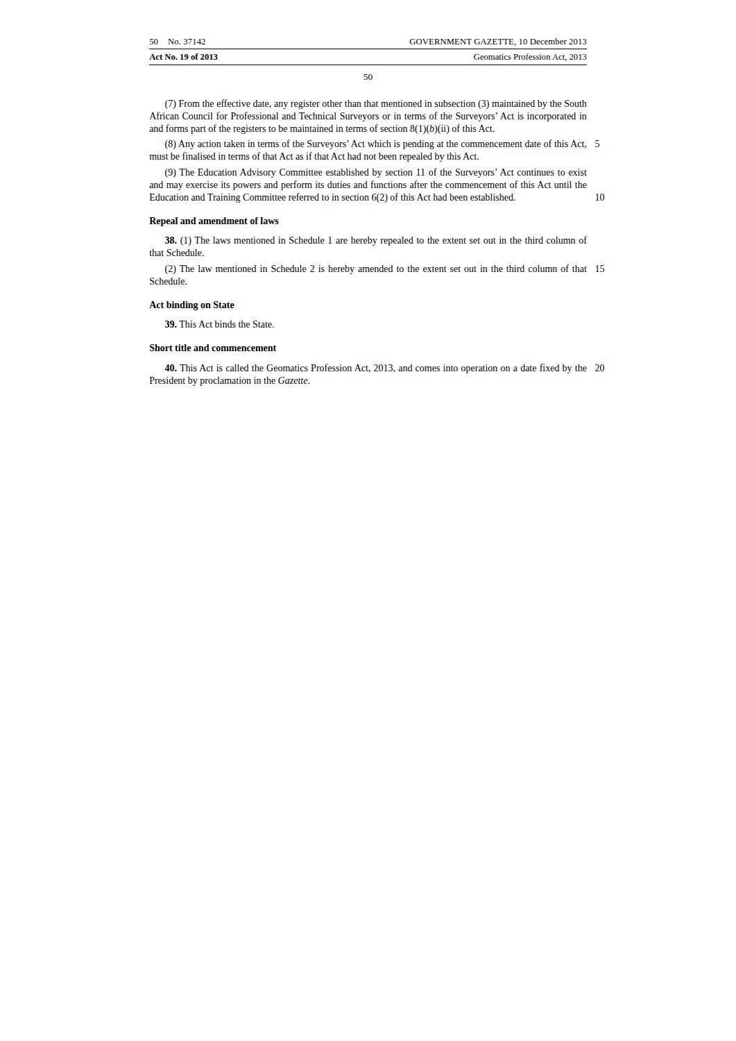50 No. 37142
GOVERNMENT GAZETTE, 10 December 2013
Act No. 19 of 2013
Geomatics Profession Act, 2013
50
(7) From the effective date, any register other than that mentioned in subsection (3) maintained by the South African Council for Professional and Technical Surveyors or in terms of the Surveyors’ Act is incorporated in and forms part of the registers to be maintained in terms of section 8(1)(b)(ii) of this Act.
5
(8) Any action taken in terms of the Surveyors’ Act which is pending at the commencement date of this Act, must be finalised in terms of that Act as if that Act had not been repealed by this Act.
10
(9) The Education Advisory Committee established by section 11 of the Surveyors’ Act continues to exist and may exercise its powers and perform its duties and functions after the commencement of this Act until the Education and Training Committee referred to in section 6(2) of this Act had been established.
Repeal and amendment of laws
38. (1) The laws mentioned in Schedule 1 are hereby repealed to the extent set out in the third column of that Schedule.
15
(2) The law mentioned in Schedule 2 is hereby amended to the extent set out in the third column of that Schedule.
Act binding on State
39. This Act binds the State.
Short title and commencement
20
40. This Act is called the Geomatics Profession Act, 2013, and comes into operation on a date fixed by the President by proclamation in the Gazette.